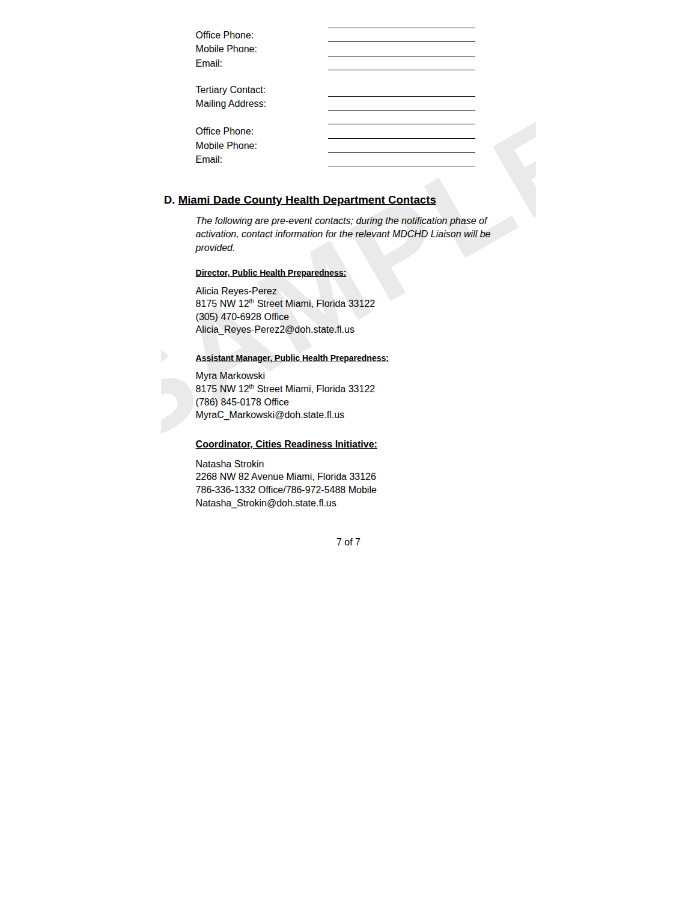SAMPLE
| Office Phone: | |
| Mobile Phone: | |
| Email: | |
| Tertiary Contact: | |
| Mailing Address: | |
| Office Phone: | |
| Mobile Phone: | |
| Email: | |
D. Miami Dade County Health Department Contacts
The following are pre-event contacts; during the notification phase of activation, contact information for the relevant MDCHD Liaison will be provided.
Director, Public Health Preparedness:
Alicia Reyes-Perez
8175 NW 12th Street Miami, Florida 33122
(305) 470-6928 Office
Alicia_Reyes-Perez2@doh.state.fl.us
Assistant Manager, Public Health Preparedness:
Myra Markowski
8175 NW 12th Street Miami, Florida 33122
(786) 845-0178 Office
MyraC_Markowski@doh.state.fl.us
Coordinator, Cities Readiness Initiative:
Natasha Strokin
2268 NW 82 Avenue Miami, Florida 33126
786-336-1332 Office/786-972-5488 Mobile
Natasha_Strokin@doh.state.fl.us
7 of 7